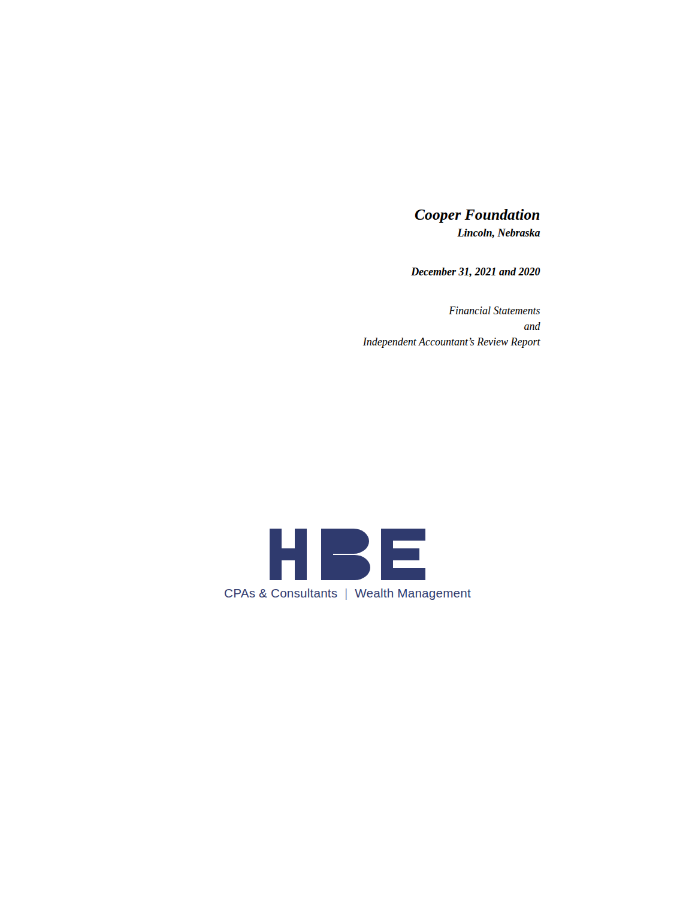Cooper Foundation
Lincoln, Nebraska
December 31, 2021 and 2020
Financial Statements
and
Independent Accountant’s Review Report
CPAs & Consultants | Wealth Management